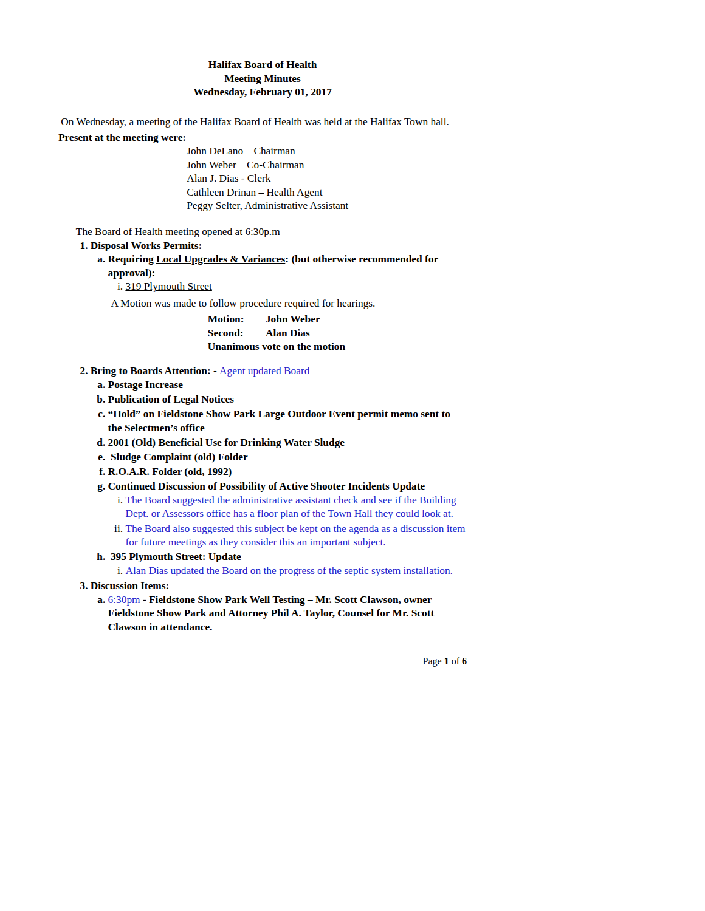Halifax Board of Health
Meeting Minutes
Wednesday, February 01, 2017
On Wednesday, a meeting of the Halifax Board of Health was held at the Halifax Town hall.
Present at the meeting were:
John DeLano – Chairman
John Weber – Co-Chairman
Alan J. Dias - Clerk
Cathleen Drinan – Health Agent
Peggy Selter, Administrative Assistant
The Board of Health meeting opened at 6:30p.m
Disposal Works Permits:
Requiring Local Upgrades & Variances: (but otherwise recommended for approval):
319 Plymouth Street
A Motion was made to follow procedure required for hearings.
| Motion: | John Weber |
| Second: | Alan Dias |
| Unanimous vote on the motion |
Bring to Boards Attention: - Agent updated Board
Postage Increase
Publication of Legal Notices
“Hold” on Fieldstone Show Park Large Outdoor Event permit memo sent to the Selectmen’s office
2001 (Old) Beneficial Use for Drinking Water Sludge
Sludge Complaint (old) Folder
R.O.A.R. Folder (old, 1992)
Continued Discussion of Possibility of Active Shooter Incidents Update
The Board suggested the administrative assistant check and see if the Building Dept. or Assessors office has a floor plan of the Town Hall they could look at.
The Board also suggested this subject be kept on the agenda as a discussion item for future meetings as they consider this an important subject.
395 Plymouth Street: Update
Alan Dias updated the Board on the progress of the septic system installation.
Discussion Items:
6:30pm - Fieldstone Show Park Well Testing – Mr. Scott Clawson, owner Fieldstone Show Park and Attorney Phil A. Taylor, Counsel for Mr. Scott Clawson in attendance.
Page 1 of 6